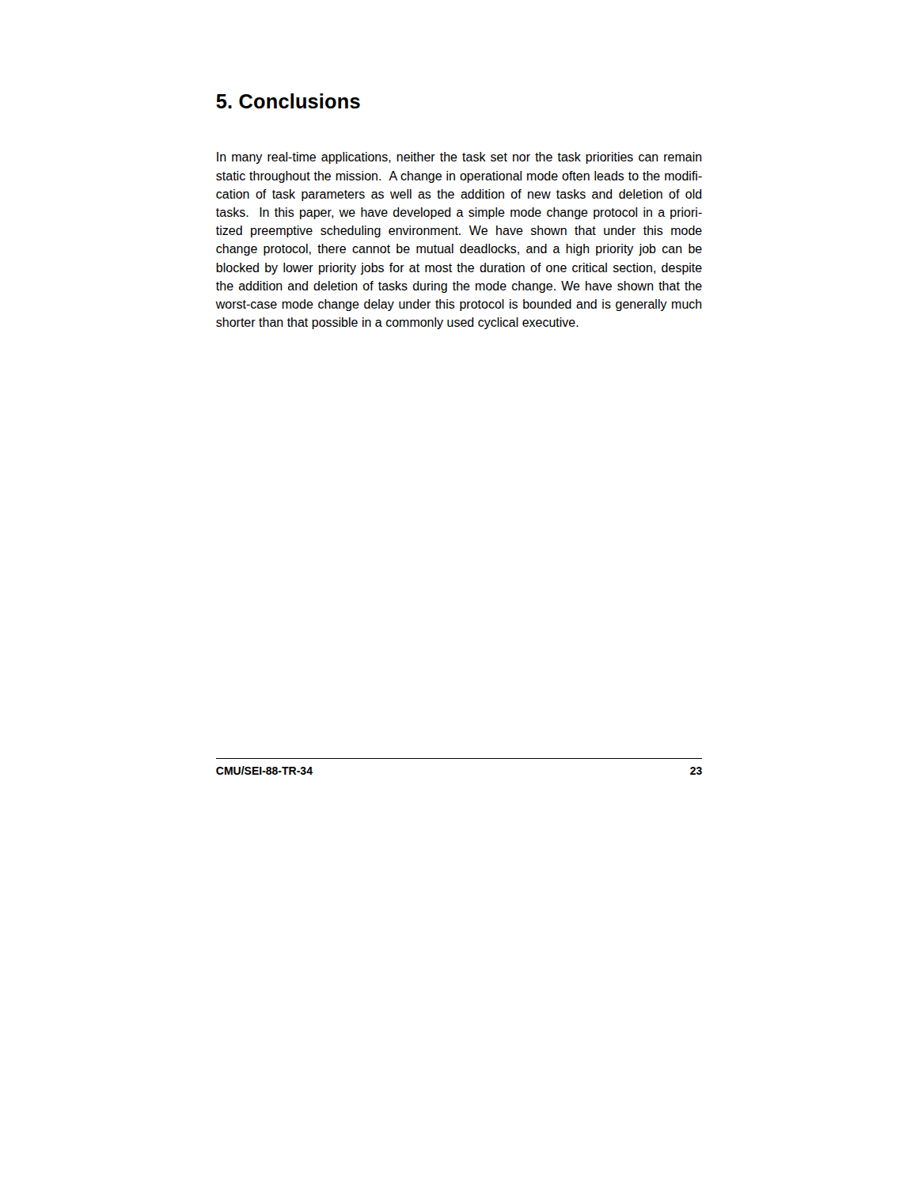5. Conclusions
In many real-time applications, neither the task set nor the task priorities can remain static throughout the mission. A change in operational mode often leads to the modification of task parameters as well as the addition of new tasks and deletion of old tasks. In this paper, we have developed a simple mode change protocol in a prioritized preemptive scheduling environment. We have shown that under this mode change protocol, there cannot be mutual deadlocks, and a high priority job can be blocked by lower priority jobs for at most the duration of one critical section, despite the addition and deletion of tasks during the mode change. We have shown that the worst-case mode change delay under this protocol is bounded and is generally much shorter than that possible in a commonly used cyclical executive.
CMU/SEI-88-TR-34 23